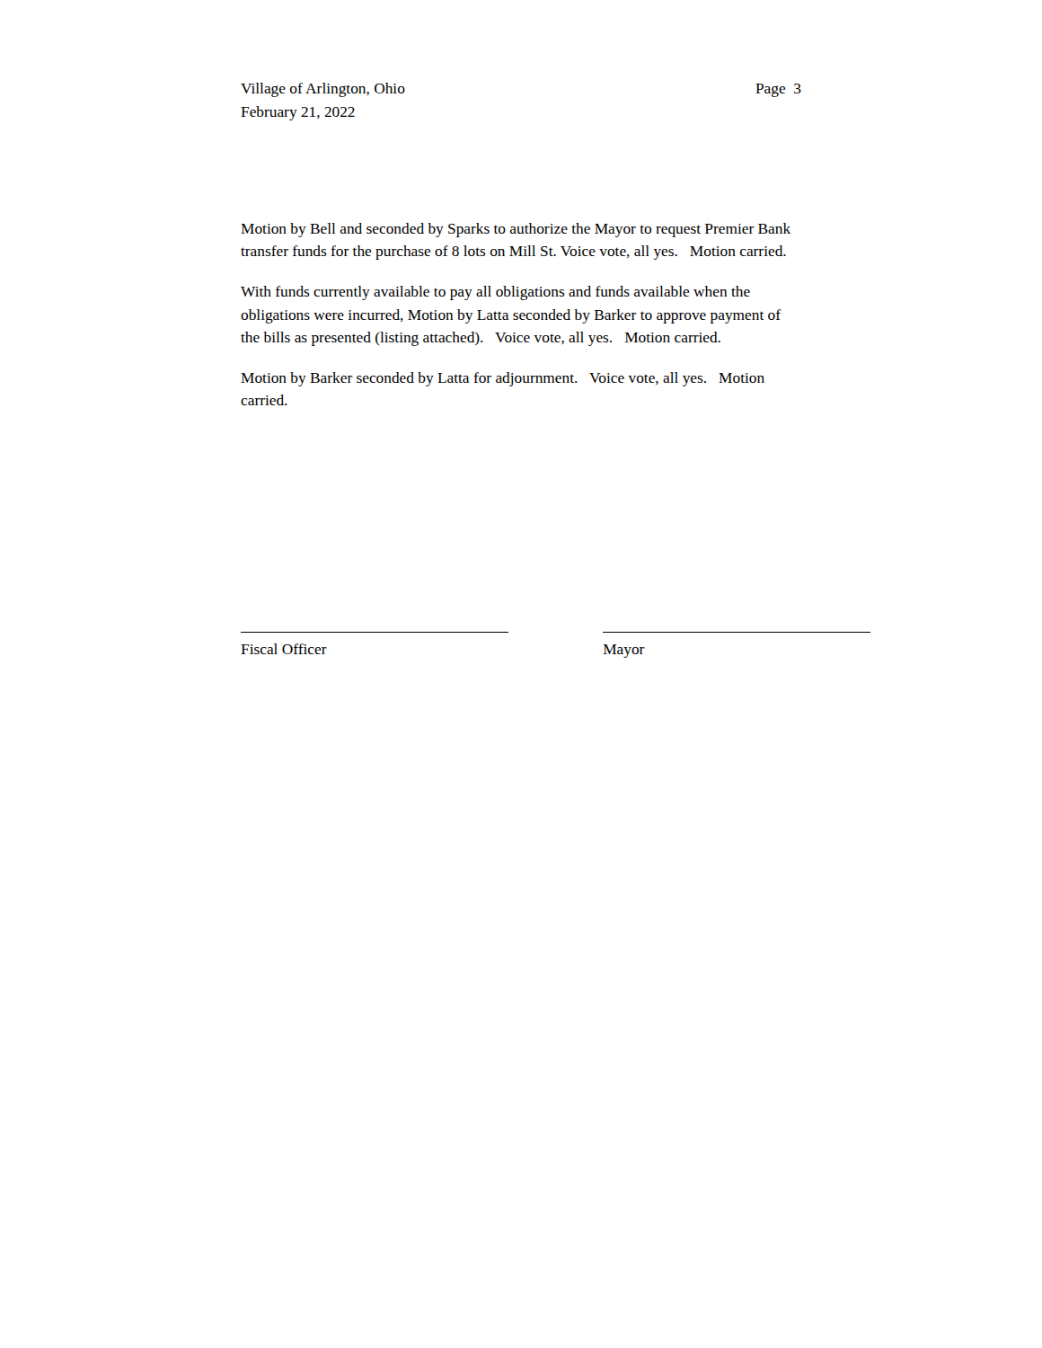Village of Arlington, Ohio
February 21, 2022
Page 3
Motion by Bell and seconded by Sparks to authorize the Mayor to request Premier Bank transfer funds for the purchase of 8 lots on Mill St. Voice vote, all yes. Motion carried.
With funds currently available to pay all obligations and funds available when the obligations were incurred, Motion by Latta seconded by Barker to approve payment of the bills as presented (listing attached). Voice vote, all yes. Motion carried.
Motion by Barker seconded by Latta for adjournment. Voice vote, all yes. Motion carried.
Fiscal Officer
Mayor